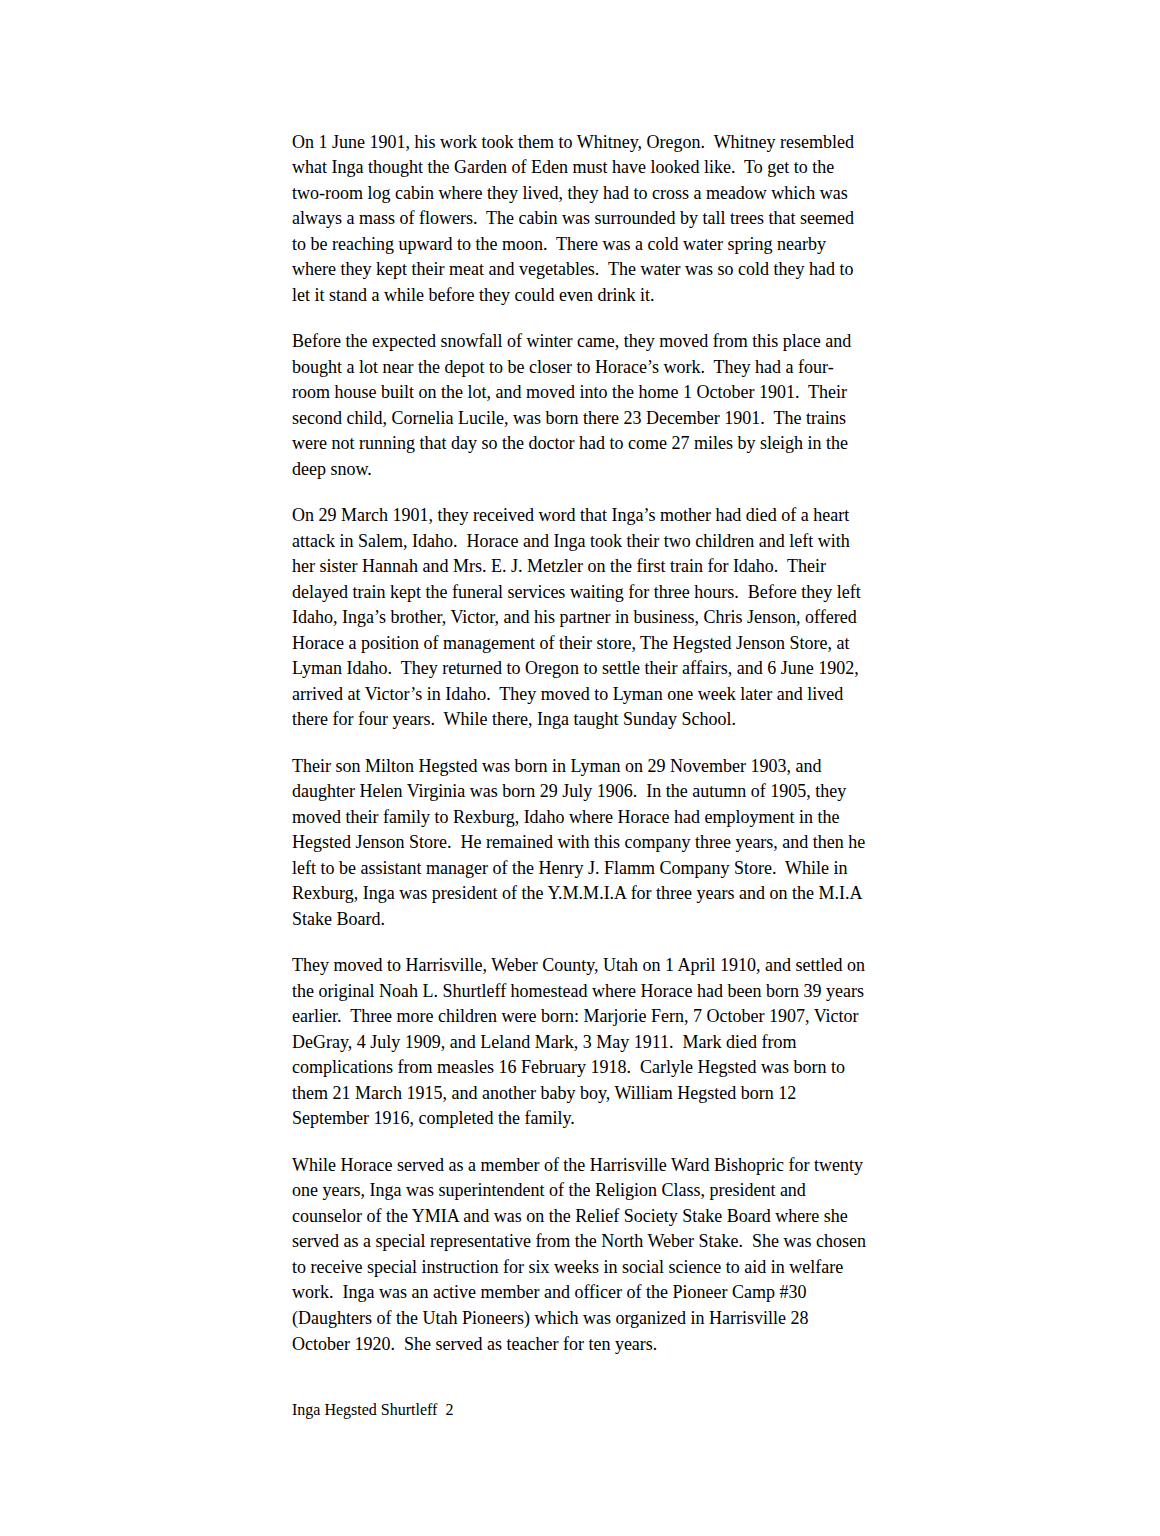On 1 June 1901, his work took them to Whitney, Oregon. Whitney resembled what Inga thought the Garden of Eden must have looked like. To get to the two-room log cabin where they lived, they had to cross a meadow which was always a mass of flowers. The cabin was surrounded by tall trees that seemed to be reaching upward to the moon. There was a cold water spring nearby where they kept their meat and vegetables. The water was so cold they had to let it stand a while before they could even drink it.
Before the expected snowfall of winter came, they moved from this place and bought a lot near the depot to be closer to Horace’s work. They had a four-room house built on the lot, and moved into the home 1 October 1901. Their second child, Cornelia Lucile, was born there 23 December 1901. The trains were not running that day so the doctor had to come 27 miles by sleigh in the deep snow.
On 29 March 1901, they received word that Inga’s mother had died of a heart attack in Salem, Idaho. Horace and Inga took their two children and left with her sister Hannah and Mrs. E. J. Metzler on the first train for Idaho. Their delayed train kept the funeral services waiting for three hours. Before they left Idaho, Inga’s brother, Victor, and his partner in business, Chris Jenson, offered Horace a position of management of their store, The Hegsted Jenson Store, at Lyman Idaho. They returned to Oregon to settle their affairs, and 6 June 1902, arrived at Victor’s in Idaho. They moved to Lyman one week later and lived there for four years. While there, Inga taught Sunday School.
Their son Milton Hegsted was born in Lyman on 29 November 1903, and daughter Helen Virginia was born 29 July 1906. In the autumn of 1905, they moved their family to Rexburg, Idaho where Horace had employment in the Hegsted Jenson Store. He remained with this company three years, and then he left to be assistant manager of the Henry J. Flamm Company Store. While in Rexburg, Inga was president of the Y.M.M.I.A for three years and on the M.I.A Stake Board.
They moved to Harrisville, Weber County, Utah on 1 April 1910, and settled on the original Noah L. Shurtleff homestead where Horace had been born 39 years earlier. Three more children were born: Marjorie Fern, 7 October 1907, Victor DeGray, 4 July 1909, and Leland Mark, 3 May 1911. Mark died from complications from measles 16 February 1918. Carlyle Hegsted was born to them 21 March 1915, and another baby boy, William Hegsted born 12 September 1916, completed the family.
While Horace served as a member of the Harrisville Ward Bishopric for twenty one years, Inga was superintendent of the Religion Class, president and counselor of the YMIA and was on the Relief Society Stake Board where she served as a special representative from the North Weber Stake. She was chosen to receive special instruction for six weeks in social science to aid in welfare work. Inga was an active member and officer of the Pioneer Camp #30 (Daughters of the Utah Pioneers) which was organized in Harrisville 28 October 1920. She served as teacher for ten years.
Inga Hegsted Shurtleff 2